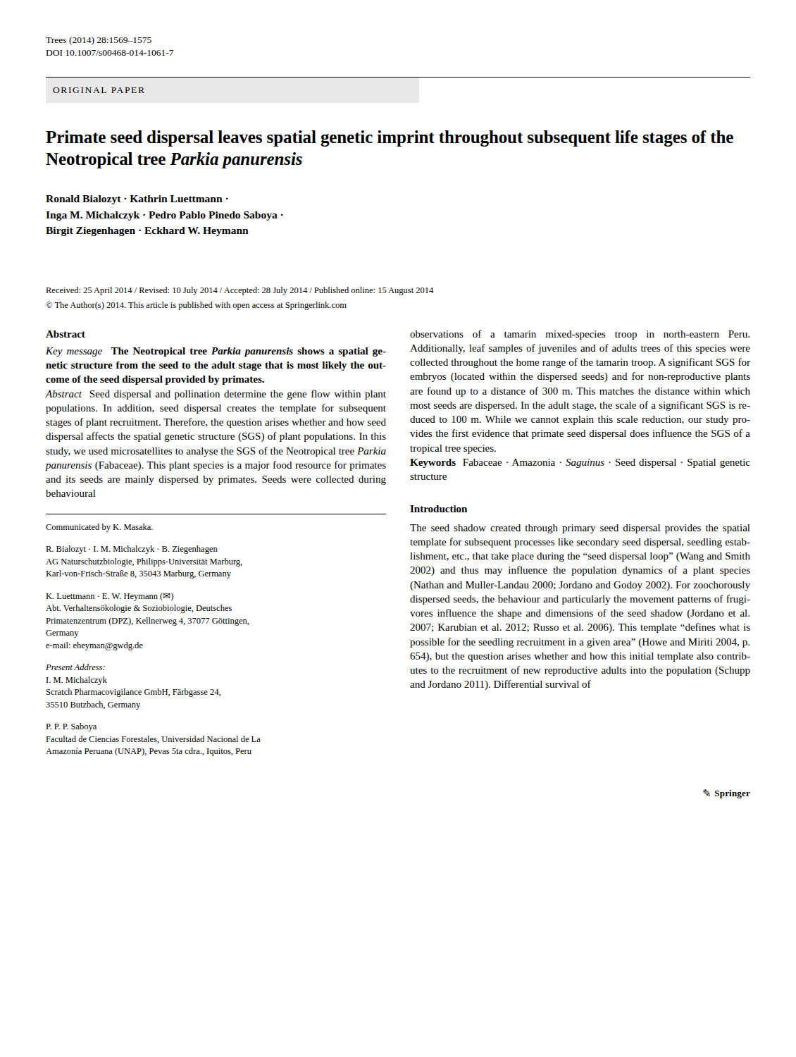Trees (2014) 28:1569–1575
DOI 10.1007/s00468-014-1061-7
ORIGINAL PAPER
Primate seed dispersal leaves spatial genetic imprint throughout subsequent life stages of the Neotropical tree Parkia panurensis
Ronald Bialozyt · Kathrin Luettmann ·
Inga M. Michalczyk · Pedro Pablo Pinedo Saboya ·
Birgit Ziegenhagen · Eckhard W. Heymann
Received: 25 April 2014 / Revised: 10 July 2014 / Accepted: 28 July 2014 / Published online: 15 August 2014
© The Author(s) 2014. This article is published with open access at Springerlink.com
Abstract
Key message The Neotropical tree Parkia panurensis shows a spatial genetic structure from the seed to the adult stage that is most likely the outcome of the seed dispersal provided by primates.
Abstract Seed dispersal and pollination determine the gene flow within plant populations. In addition, seed dispersal creates the template for subsequent stages of plant recruitment. Therefore, the question arises whether and how seed dispersal affects the spatial genetic structure (SGS) of plant populations. In this study, we used microsatellites to analyse the SGS of the Neotropical tree Parkia panurensis (Fabaceae). This plant species is a major food resource for primates and its seeds are mainly dispersed by primates. Seeds were collected during behavioural
Communicated by K. Masaka.
R. Bialozyt · I. M. Michalczyk · B. Ziegenhagen
AG Naturschutzbiologie, Philipps-Universität Marburg,
Karl-von-Frisch-Straße 8, 35043 Marburg, Germany
K. Luettmann · E. W. Heymann (✉)
Abt. Verhaltensökologie & Soziobiologie, Deutsches
Primatenzentrum (DPZ), Kellnerweg 4, 37077 Göttingen,
Germany
e-mail: eheyman@gwdg.de
Present Address:
I. M. Michalczyk
Scratch Pharmacovigilance GmbH, Färbgasse 24,
35510 Butzbach, Germany
P. P. P. Saboya
Facultad de Ciencias Forestales, Universidad Nacional de La
Amazonía Peruana (UNAP), Pevas 5ta cdra., Iquitos, Peru
observations of a tamarin mixed-species troop in north-eastern Peru. Additionally, leaf samples of juveniles and of adults trees of this species were collected throughout the home range of the tamarin troop. A significant SGS for embryos (located within the dispersed seeds) and for non-reproductive plants are found up to a distance of 300 m. This matches the distance within which most seeds are dispersed. In the adult stage, the scale of a significant SGS is reduced to 100 m. While we cannot explain this scale reduction, our study provides the first evidence that primate seed dispersal does influence the SGS of a tropical tree species.
Keywords Fabaceae · Amazonia · Saguinus · Seed dispersal · Spatial genetic structure
Introduction
The seed shadow created through primary seed dispersal provides the spatial template for subsequent processes like secondary seed dispersal, seedling establishment, etc., that take place during the “seed dispersal loop” (Wang and Smith 2002) and thus may influence the population dynamics of a plant species (Nathan and Muller-Landau 2000; Jordano and Godoy 2002). For zoochorously dispersed seeds, the behaviour and particularly the movement patterns of frugivores influence the shape and dimensions of the seed shadow (Jordano et al. 2007; Karubian et al. 2012; Russo et al. 2006). This template “defines what is possible for the seedling recruitment in a given area” (Howe and Miriti 2004, p. 654), but the question arises whether and how this initial template also contributes to the recruitment of new reproductive adults into the population (Schupp and Jordano 2011). Differential survival of
✎Springer